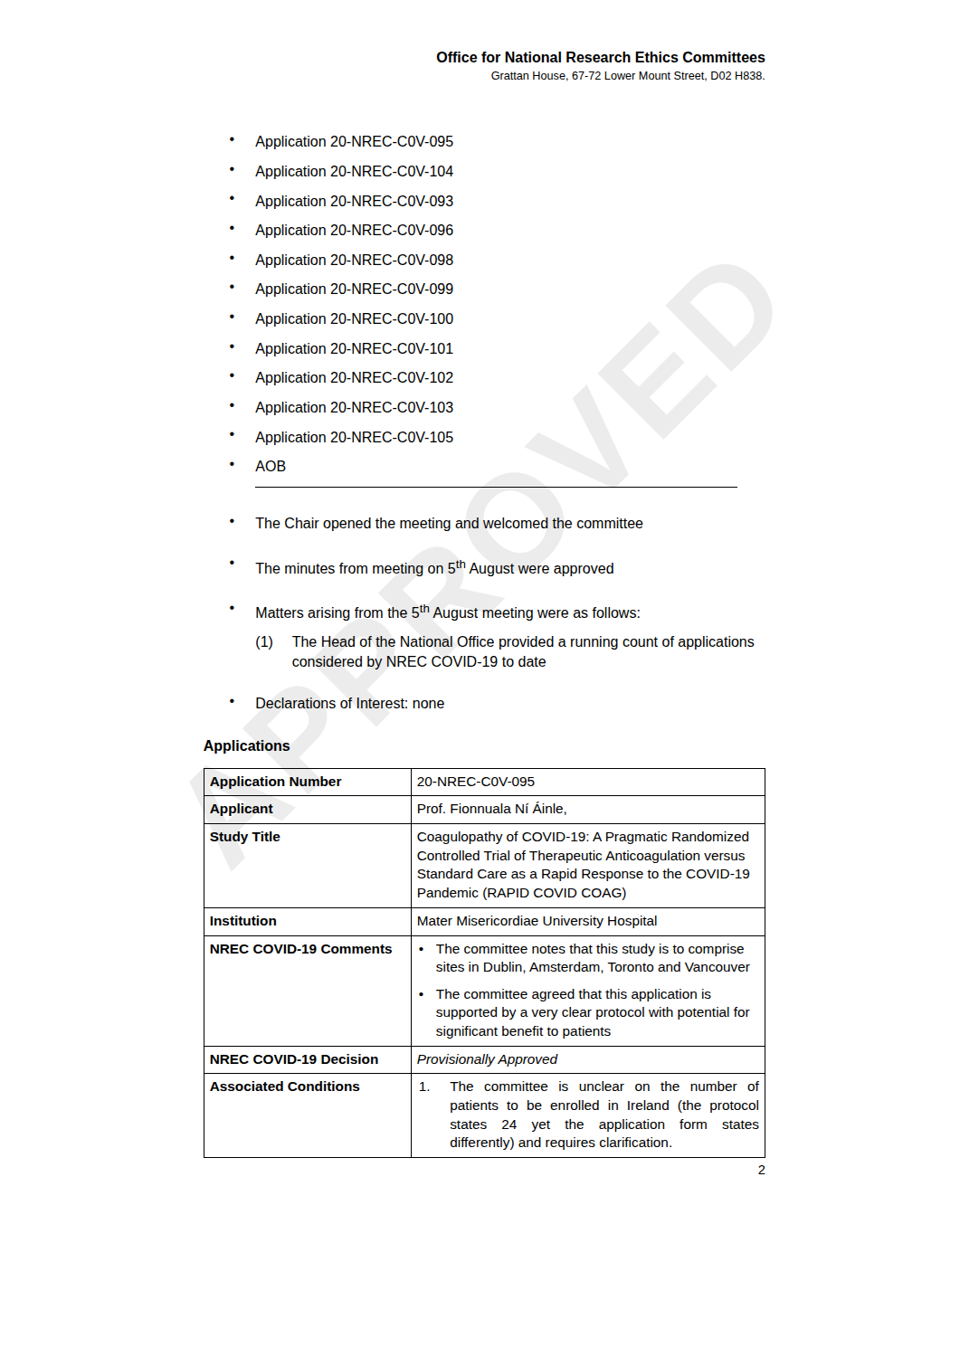APPROVED
Office for National Research Ethics Committees
Grattan House, 67-72 Lower Mount Street, D02 H838.
Application 20-NREC-C0V-095
Application 20-NREC-C0V-104
Application 20-NREC-C0V-093
Application 20-NREC-C0V-096
Application 20-NREC-C0V-098
Application 20-NREC-C0V-099
Application 20-NREC-C0V-100
Application 20-NREC-C0V-101
Application 20-NREC-C0V-102
Application 20-NREC-C0V-103
Application 20-NREC-C0V-105
AOB
The Chair opened the meeting and welcomed the committee
The minutes from meeting on 5th August were approved
Matters arising from the 5th August meeting were as follows:
The Head of the National Office provided a running count of applications considered by NREC COVID-19 to date
Declarations of Interest: none
Applications
| Application Number | 20-NREC-C0V-095 |
| Applicant | Prof. Fionnuala Ní Áinle, |
| Study Title | Coagulopathy of COVID-19: A Pragmatic Randomized Controlled Trial of Therapeutic Anticoagulation versus Standard Care as a Rapid Response to the COVID-19 Pandemic (RAPID COVID COAG) |
| Institution | Mater Misericordiae University Hospital |
| NREC COVID-19 Comments | The committee notes that this study is to comprise sites in Dublin, Amsterdam, Toronto and Vancouver The committee agreed that this application is supported by a very clear protocol with potential for significant benefit to patients |
| NREC COVID-19 Decision | Provisionally Approved |
| Associated Conditions | The committee is unclear on the number of patients to be enrolled in Ireland (the protocol states 24 yet the application form states differently) and requires clarification. |
2